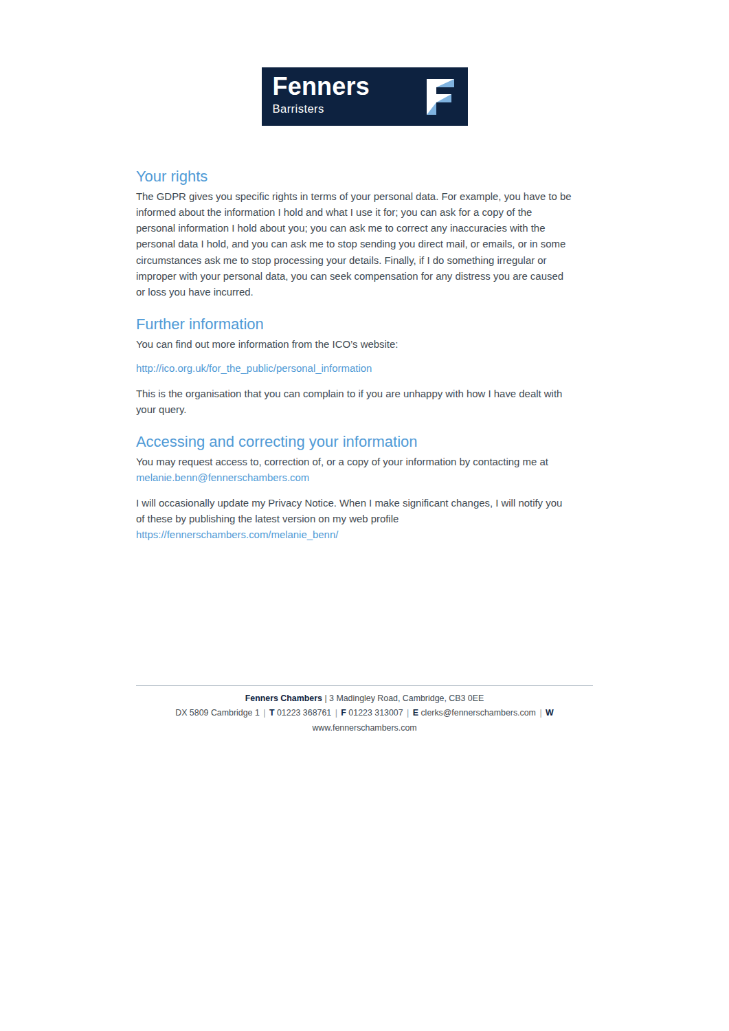Fenners Barristers
Your rights
The GDPR gives you specific rights in terms of your personal data. For example, you have to be informed about the information I hold and what I use it for; you can ask for a copy of the personal information I hold about you; you can ask me to correct any inaccuracies with the personal data I hold, and you can ask me to stop sending you direct mail, or emails, or in some circumstances ask me to stop processing your details. Finally, if I do something irregular or improper with your personal data, you can seek compensation for any distress you are caused or loss you have incurred.
Further information
You can find out more information from the ICO’s website:
http://ico.org.uk/for_the_public/personal_information
This is the organisation that you can complain to if you are unhappy with how I have dealt with your query.
Accessing and correcting your information
You may request access to, correction of, or a copy of your information by contacting me at melanie.benn@fennerschambers.com
I will occasionally update my Privacy Notice. When I make significant changes, I will notify you of these by publishing the latest version on my web profile
https://fennerschambers.com/melanie_benn/
Fenners Chambers | 3 Madingley Road, Cambridge, CB3 0EE
DX 5809 Cambridge 1 | T 01223 368761 | F 01223 313007 | E clerks@fennerschambers.com | W www.fennerschambers.com